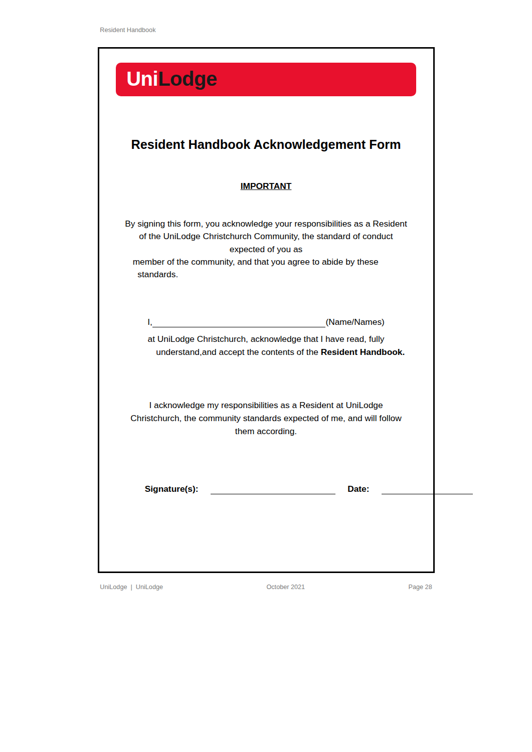Resident Handbook
Uni Lodge
Resident Handbook Acknowledgement Form
IMPORTANT
By signing this form, you acknowledge your responsibilities as a Resident of the UniLodge Christchurch Community, the standard of conduct expected of you as member of the community, and that you agree to abide by these standards.
I, (Name/Names)
at UniLodge Christchurch, acknowledge that I have read, fully understand,and accept the contents of the Resident Handbook.
I acknowledge my responsibilities as a Resident at UniLodge Christchurch, the community standards expected of me, and will follow them according.
Signature(s): Date:
UniLodge | UniLodge October 2021 Page 28